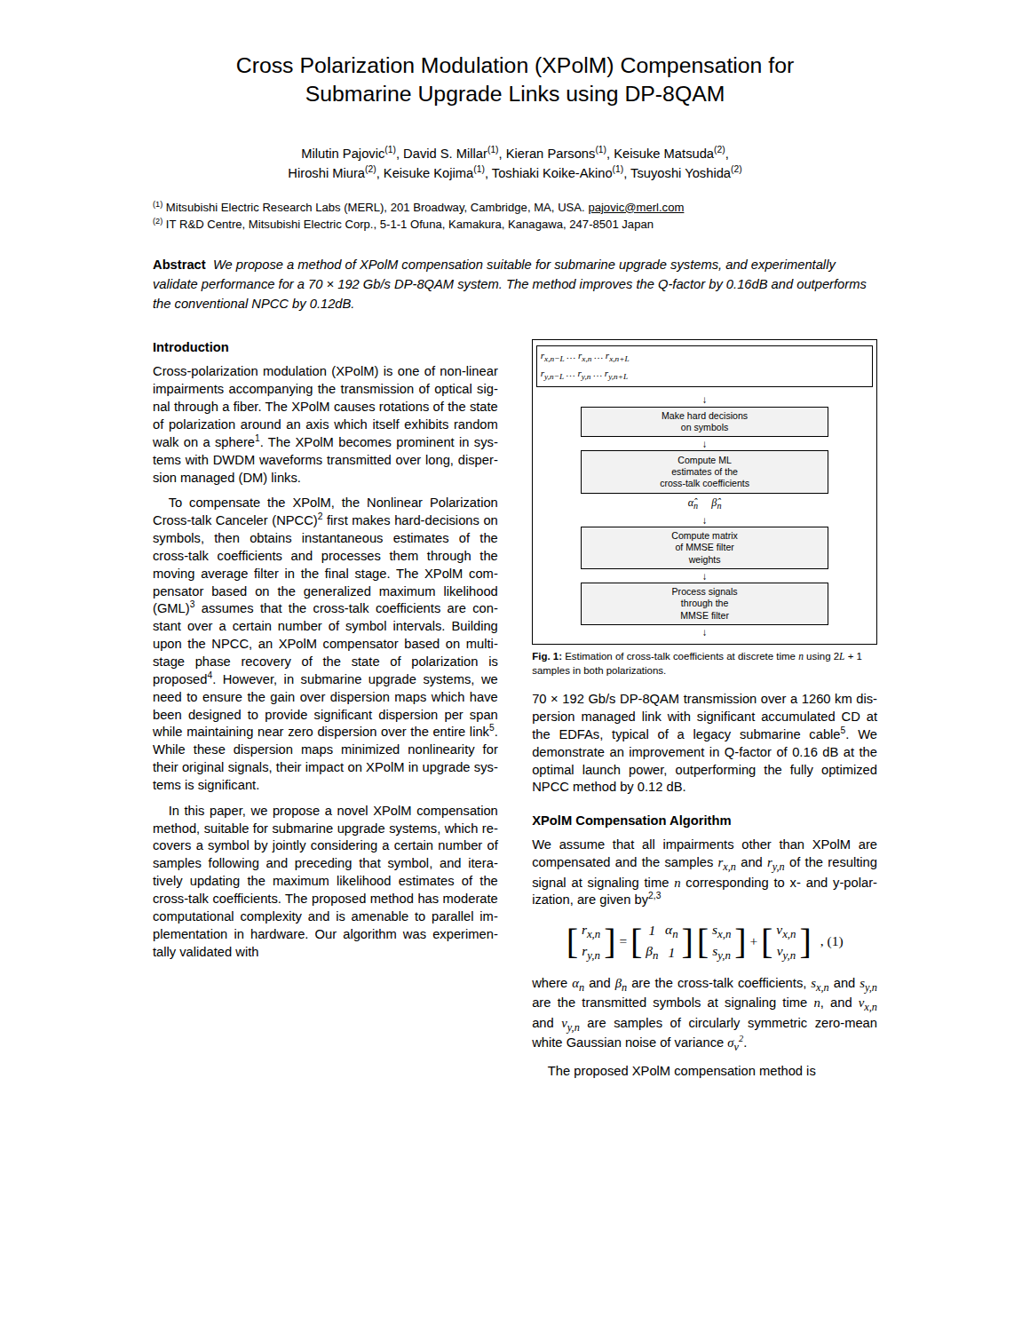Cross Polarization Modulation (XPolM) Compensation for
Submarine Upgrade Links using DP-8QAM
Milutin Pajovic(1), David S. Millar(1), Kieran Parsons(1), Keisuke Matsuda(2),
Hiroshi Miura(2), Keisuke Kojima(1), Toshiaki Koike-Akino(1), Tsuyoshi Yoshida(2)
(1) Mitsubishi Electric Research Labs (MERL), 201 Broadway, Cambridge, MA, USA. pajovic@merl.com
(2) IT R&D Centre, Mitsubishi Electric Corp., 5-1-1 Ofuna, Kamakura, Kanagawa, 247-8501 Japan
Abstract We propose a method of XPolM compensation suitable for submarine upgrade systems, and experimentally validate performance for a 70 × 192 Gb/s DP-8QAM system. The method improves the Q-factor by 0.16dB and outperforms the conventional NPCC by 0.12dB.
Introduction
Cross-polarization modulation (XPolM) is one of non-linear impairments accompanying the transmission of optical signal through a fiber. The XPolM causes rotations of the state of polarization around an axis which itself exhibits random walk on a sphere1. The XPolM becomes prominent in systems with DWDM waveforms transmitted over long, dispersion managed (DM) links.
To compensate the XPolM, the Nonlinear Polarization Cross-talk Canceler (NPCC)2 first makes hard-decisions on symbols, then obtains instantaneous estimates of the cross-talk coefficients and processes them through the moving average filter in the final stage. The XPolM compensator based on the generalized maximum likelihood (GML)3 assumes that the cross-talk coefficients are constant over a certain number of symbol intervals. Building upon the NPCC, an XPolM compensator based on multi-stage phase recovery of the state of polarization is proposed4. However, in submarine upgrade systems, we need to ensure the gain over dispersion maps which have been designed to provide significant dispersion per span while maintaining near zero dispersion over the entire link5. While these dispersion maps minimized nonlinearity for their original signals, their impact on XPolM in upgrade systems is significant.
In this paper, we propose a novel XPolM compensation method, suitable for submarine upgrade systems, which recovers a symbol by jointly considering a certain number of samples following and preceding that symbol, and iteratively updating the maximum likelihood estimates of the cross-talk coefficients. The proposed method has moderate computational complexity and is amenable to parallel implementation in hardware. Our algorithm was experimentally validated with
rx,n−L … rx,n … rx,n+L
ry,n−L … ry,n … ry,n+L
↓
Make hard decisions
on symbols
↓
Compute ML
estimates of the
cross-talk coefficients
α̂n β̂n
↓
Compute matrix
of MMSE filter
weights
↓
Process signals
through the
MMSE filter
↓
Fig. 1: Estimation of cross-talk coefficients at discrete time n using 2L + 1 samples in both polarizations.
70 × 192 Gb/s DP-8QAM transmission over a 1260 km dispersion managed link with significant accumulated CD at the EDFAs, typical of a legacy submarine cable5. We demonstrate an improvement in Q-factor of 0.16 dB at the optimal launch power, outperforming the fully optimized NPCC method by 0.12 dB.
XPolM Compensation Algorithm
We assume that all impairments other than XPolM are compensated and the samples rx,n and ry,n of the resulting signal at signaling time n corresponding to x- and y-polarization, are given by2,3
[
| r x,n |
| r y,n |
] = [
| 1 | α n |
| β n | 1 |
] [
| s x,n |
| s y,n |
] + [
| v x,n |
| v y,n |
] , (1)
where αn and βn are the cross-talk coefficients, sx,n and sy,n are the transmitted symbols at signaling time n, and vx,n and vy,n are samples of circularly symmetric zero-mean white Gaussian noise of variance σv2.
The proposed XPolM compensation method is